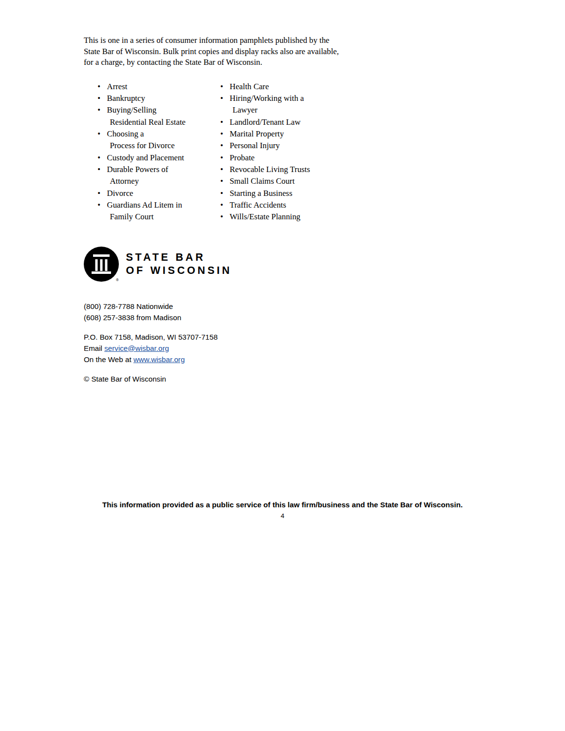This is one in a series of consumer information pamphlets published by the State Bar of Wisconsin. Bulk print copies and display racks also are available, for a charge, by contacting the State Bar of Wisconsin.
Arrest
Bankruptcy
Buying/SellingResidential Real Estate
Choosing aProcess for Divorce
Custody and Placement
Durable Powers ofAttorney
Divorce
Guardians Ad Litem inFamily Court
Health Care
Hiring/Working with aLawyer
Landlord/Tenant Law
Marital Property
Personal Injury
Probate
Revocable Living Trusts
Small Claims Court
Starting a Business
Traffic Accidents
Wills/Estate Planning
®
STATE BAR
OF WISCONSIN
(800) 728-7788 Nationwide
(608) 257-3838 from Madison
P.O. Box 7158, Madison, WI 53707-7158
Email service@wisbar.org
On the Web at www.wisbar.org
© State Bar of Wisconsin
This information provided as a public service of this law firm/business and the State Bar of Wisconsin.
4